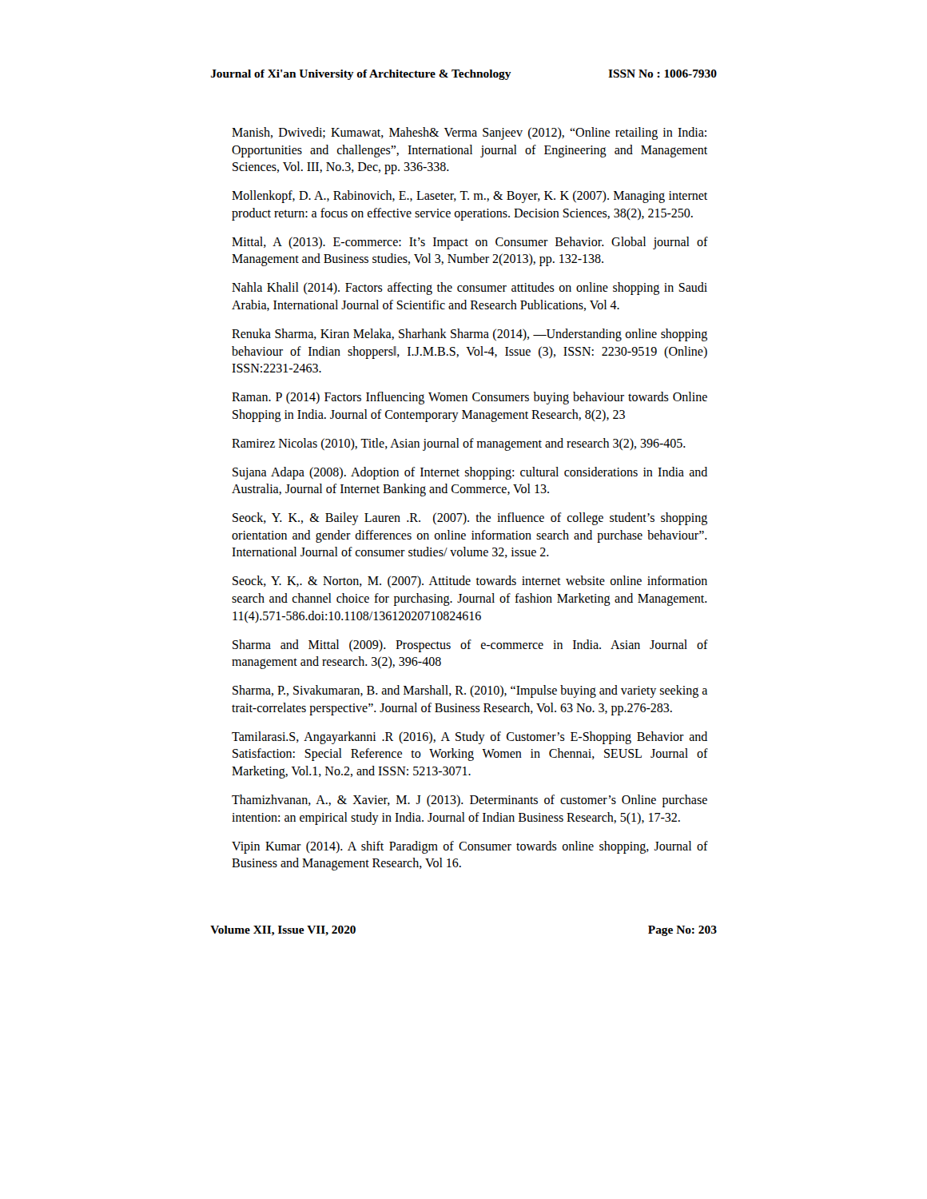Journal of Xi'an University of Architecture & Technology ISSN No : 1006-7930
Manish, Dwivedi; Kumawat, Mahesh& Verma Sanjeev (2012), “Online retailing in India: Opportunities and challenges”, International journal of Engineering and Management Sciences, Vol. III, No.3, Dec, pp. 336-338.
Mollenkopf, D. A., Rabinovich, E., Laseter, T. m., & Boyer, K. K (2007). Managing internet product return: a focus on effective service operations. Decision Sciences, 38(2), 215-250.
Mittal, A (2013). E-commerce: It’s Impact on Consumer Behavior. Global journal of Management and Business studies, Vol 3, Number 2(2013), pp. 132-138.
Nahla Khalil (2014). Factors affecting the consumer attitudes on online shopping in Saudi Arabia, International Journal of Scientific and Research Publications, Vol 4.
Renuka Sharma, Kiran Melaka, Sharhank Sharma (2014), ―Understanding online shopping behaviour of Indian shoppers‖, I.J.M.B.S, Vol-4, Issue (3), ISSN: 2230-9519 (Online) ISSN:2231-2463.
Raman. P (2014) Factors Influencing Women Consumers buying behaviour towards Online Shopping in India. Journal of Contemporary Management Research, 8(2), 23
Ramirez Nicolas (2010), Title, Asian journal of management and research 3(2), 396-405.
Sujana Adapa (2008). Adoption of Internet shopping: cultural considerations in India and Australia, Journal of Internet Banking and Commerce, Vol 13.
Seock, Y. K., & Bailey Lauren .R. (2007). the influence of college student’s shopping orientation and gender differences on online information search and purchase behaviour”. International Journal of consumer studies/ volume 32, issue 2.
Seock, Y. K,. & Norton, M. (2007). Attitude towards internet website online information search and channel choice for purchasing. Journal of fashion Marketing and Management. 11(4).571-586.doi:10.1108/13612020710824616
Sharma and Mittal (2009). Prospectus of e-commerce in India. Asian Journal of management and research. 3(2), 396-408
Sharma, P., Sivakumaran, B. and Marshall, R. (2010), “Impulse buying and variety seeking a trait-correlates perspective”. Journal of Business Research, Vol. 63 No. 3, pp.276-283.
Tamilarasi.S, Angayarkanni .R (2016), A Study of Customer’s E-Shopping Behavior and Satisfaction: Special Reference to Working Women in Chennai, SEUSL Journal of Marketing, Vol.1, No.2, and ISSN: 5213-3071.
Thamizhvanan, A., & Xavier, M. J (2013). Determinants of customer’s Online purchase intention: an empirical study in India. Journal of Indian Business Research, 5(1), 17-32.
Vipin Kumar (2014). A shift Paradigm of Consumer towards online shopping, Journal of Business and Management Research, Vol 16.
Volume XII, Issue VII, 2020 Page No: 203